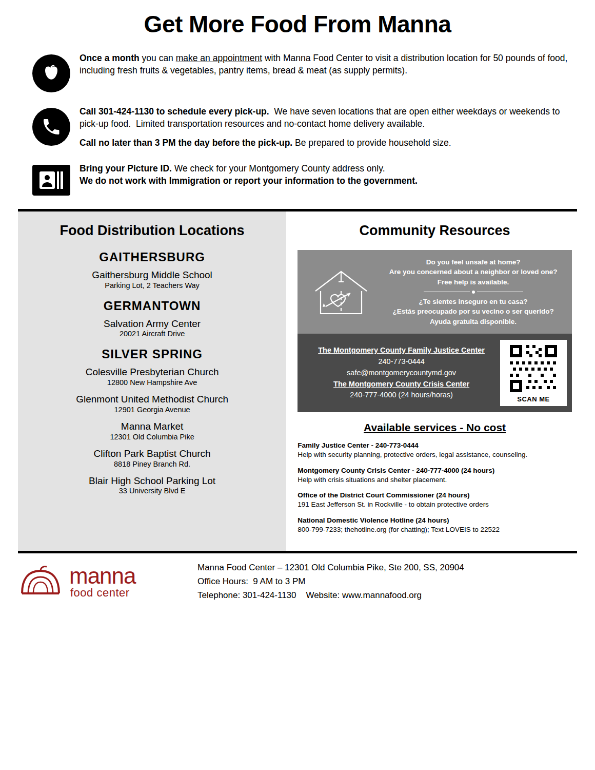Get More Food From Manna
Once a month you can make an appointment with Manna Food Center to visit a distribution location for 50 pounds of food, including fresh fruits & vegetables, pantry items, bread & meat (as supply permits).
Call 301-424-1130 to schedule every pick-up. We have seven locations that are open either weekdays or weekends to pick-up food. Limited transportation resources and no-contact home delivery available.
Call no later than 3 PM the day before the pick-up. Be prepared to provide household size.
Bring your Picture ID. We check for your Montgomery County address only.
We do not work with Immigration or report your information to the government.
Food Distribution Locations
GAITHERSBURG
Gaithersburg Middle School
Parking Lot, 2 Teachers Way
GERMANTOWN
Salvation Army Center
20021 Aircraft Drive
SILVER SPRING
Colesville Presbyterian Church
12800 New Hampshire Ave
Glenmont United Methodist Church
12901 Georgia Avenue
Manna Market
12301 Old Columbia Pike
Clifton Park Baptist Church
8818 Piney Branch Rd.
Blair High School Parking Lot
33 University Blvd E
Community Resources
Do you feel unsafe at home?
Are you concerned about a neighbor or loved one?
Free help is available.
¿Te sientes inseguro en tu casa?
¿Estás preocupado por su vecino o ser querido?
Ayuda gratuita disponible.
The Montgomery County Family Justice Center
240-773-0444
safe@montgomerycountymd.gov
The Montgomery County Crisis Center
240-777-4000 (24 hours/horas)
SCAN ME
Available services - No cost
Family Justice Center - 240-773-0444
Help with security planning, protective orders, legal assistance, counseling.
Montgomery County Crisis Center - 240-777-4000 (24 hours)
Help with crisis situations and shelter placement.
Office of the District Court Commissioner (24 hours)
191 East Jefferson St. in Rockville - to obtain protective orders
National Domestic Violence Hotline (24 hours)
800-799-7233; thehotline.org (for chatting); Text LOVEIS to 22522
manna
food center
Manna Food Center – 12301 Old Columbia Pike, Ste 200, SS, 20904
Office Hours: 9 AM to 3 PM
Telephone: 301-424-1130 Website: www.mannafood.org